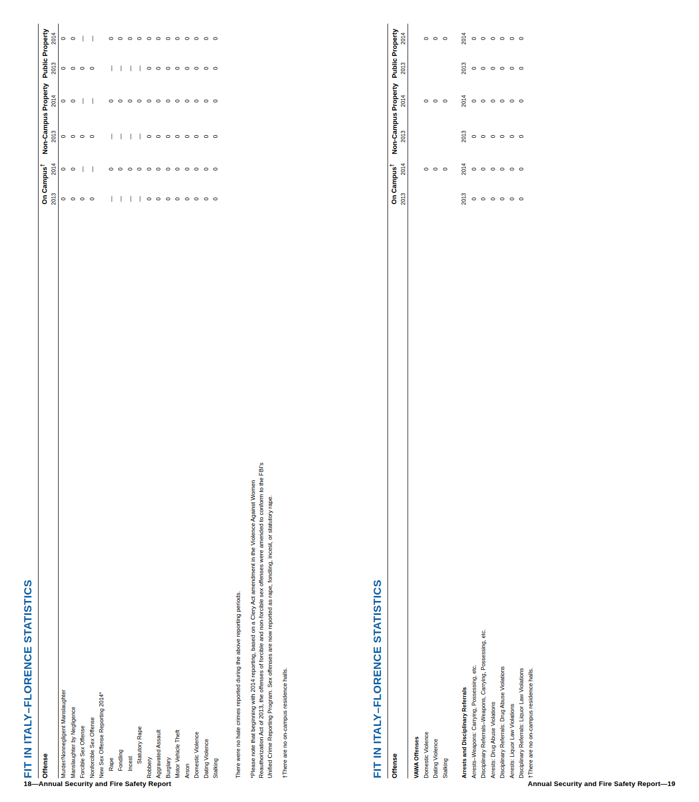FIT in Italy–Florence Statistics
| Offense | On Campus † | Non-Campus Property | Public Property |
| --- | --- | --- | --- |
| | 2013 | 2014 | 2013 | 2014 | 2013 | 2014 |
| Murder/Nonnegligent Manslaughter | 0 | 0 | 0 | 0 | 0 | 0 |
| Manslaughter by Negligence | 0 | 0 | 0 | 0 | 0 | 0 |
| Forcible Sex Offense | 0 | — | 0 | — | 0 | — |
| Nonforcible Sex Offense | 0 | — | 0 | — | 0 | — |
| New Sex Offense Reporting 2014* | | | | | | |
| Rape | — | 0 | — | 0 | — | 0 |
| Fondling | — | 0 | — | 0 | — | 0 |
| Incest | — | 0 | — | 0 | — | 0 |
| Statutory Rape | — | 0 | — | 0 | — | 0 |
| Robbery | 0 | 0 | 0 | 0 | 0 | 0 |
| Aggravated Assault | 0 | 0 | 0 | 0 | 0 | 0 |
| Burglary | 0 | 0 | 0 | 0 | 0 | 0 |
| Motor Vehicle Theft | 0 | 0 | 0 | 0 | 0 | 0 |
| Arson | 0 | 0 | 0 | 0 | 0 | 0 |
| Domestic Violence | 0 | 0 | 0 | 0 | 0 | 0 |
| Dating Violence | 0 | 0 | 0 | 0 | 0 | 0 |
| Stalking | 0 | 0 | 0 | 0 | 0 | 0 |
There were no hate crimes reported during the above reporting periods.
*Please note that beginning with 2014 reporting, based on a Clery Act amendment in the Violence Against Women Reauthorization Act of 2013, the offenses of forcible and non-forcible sex offenses were amended to conform to the FBI’s Unified Crime Reporting Program. Sex offenses are now reported as rape, fondling, incest, or statutory rape.
†There are no on-campus residence halls.
18—Annual Security and Fire Safety Report
FIT in Italy–Florence Statistics
| Offense | On Campus † | Non-Campus Property | Public Property |
| --- | --- | --- | --- |
| | 2013 | 2014 | 2013 | 2014 | 2013 | 2014 |
| VAWA Offenses | | | | | | |
| Domestic Violence | | 0 | | 0 | | 0 |
| Dating Violence | | 0 | | 0 | | 0 |
| Stalking | | 0 | | 0 | | 0 |
| Arrests and Disciplinary Referrals | 2013 | 2014 | 2013 | 2014 | 2013 | 2014 |
| Arrests–Weapons: Carrying, Possessing, etc. | 0 | 0 | 0 | 0 | 0 | 0 |
| Disciplinary Referrals–Weapons, Carrying, Possessing, etc. | 0 | 0 | 0 | 0 | 0 | 0 |
| Arrests: Drug Abuse Violations | 0 | 0 | 0 | 0 | 0 | 0 |
| Disciplinary Referrals: Drug Abuse Violations | 0 | 0 | 0 | 0 | 0 | 0 |
| Arrests: Liquor Law Violations | 0 | 0 | 0 | 0 | 0 | 0 |
| Disciplinary Referrals: Liquor Law Violations | 0 | 0 | 0 | 0 | 0 | 0 |
†There are no on-campus residence halls.
Annual Security and Fire Safety Report—19